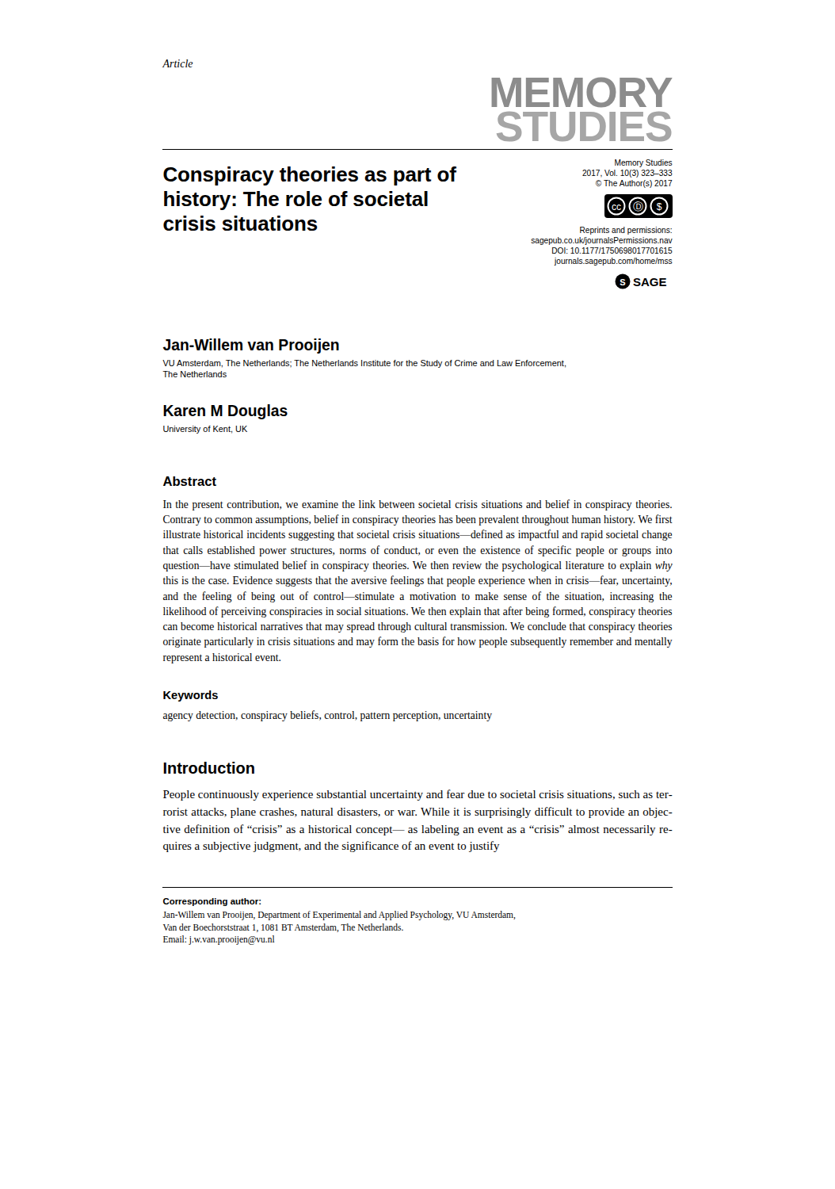Article
MEMORY STUDIES
Conspiracy theories as part of history: The role of societal crisis situations
Memory Studies 2017, Vol. 10(3) 323–333 © The Author(s) 2017 cc Ⓓ $ Reprints and permissions: sagepub.co.uk/journalsPermissions.nav DOI: 10.1177/1750698017701615 journals.sagepub.com/home/mss S SAGE
Jan-Willem van Prooijen
VU Amsterdam, The Netherlands; The Netherlands Institute for the Study of Crime and Law Enforcement,
The Netherlands
Karen M Douglas
University of Kent, UK
Abstract
In the present contribution, we examine the link between societal crisis situations and belief in conspiracy theories. Contrary to common assumptions, belief in conspiracy theories has been prevalent throughout human history. We first illustrate historical incidents suggesting that societal crisis situations—defined as impactful and rapid societal change that calls established power structures, norms of conduct, or even the existence of specific people or groups into question—have stimulated belief in conspiracy theories. We then review the psychological literature to explain why this is the case. Evidence suggests that the aversive feelings that people experience when in crisis—fear, uncertainty, and the feeling of being out of control—stimulate a motivation to make sense of the situation, increasing the likelihood of perceiving conspiracies in social situations. We then explain that after being formed, conspiracy theories can become historical narratives that may spread through cultural transmission. We conclude that conspiracy theories originate particularly in crisis situations and may form the basis for how people subsequently remember and mentally represent a historical event.
Keywords
agency detection, conspiracy beliefs, control, pattern perception, uncertainty
Introduction
People continuously experience substantial uncertainty and fear due to societal crisis situations, such as terrorist attacks, plane crashes, natural disasters, or war. While it is surprisingly difficult to provide an objective definition of “crisis” as a historical concept— as labeling an event as a “crisis” almost necessarily requires a subjective judgment, and the significance of an event to justify
Corresponding author:
Jan-Willem van Prooijen, Department of Experimental and Applied Psychology, VU Amsterdam,
Van der Boechorststraat 1, 1081 BT Amsterdam, The Netherlands.
Email: j.w.van.prooijen@vu.nl